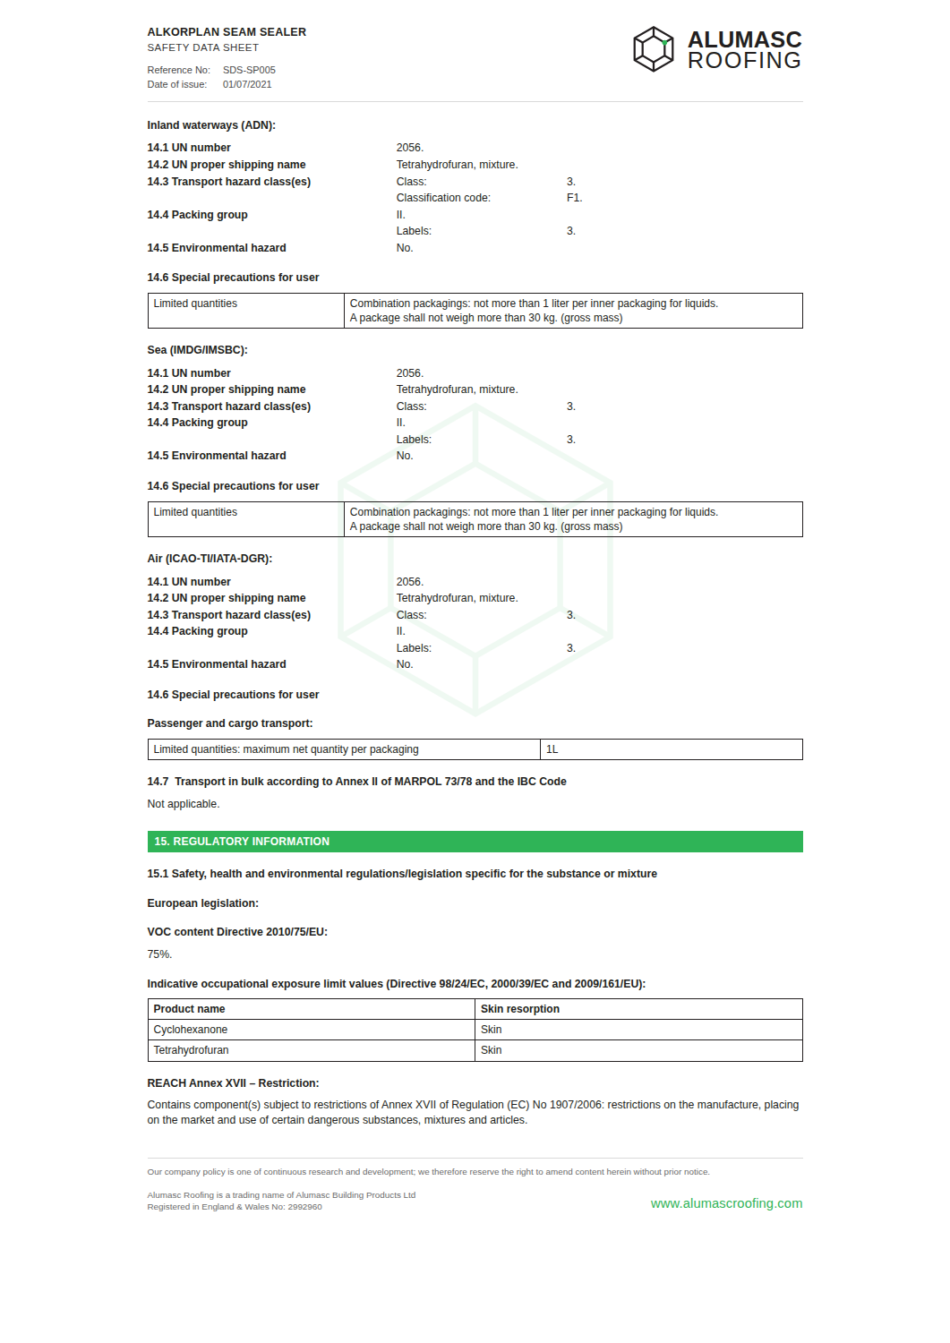ALKORPLAN SEAM SEALER
SAFETY DATA SHEET
| Reference No: | SDS-SP005 |
| Date of issue: | 01/07/2021 |
ALUMASC
ROOFING
Inland waterways (ADN):
| 14.1 UN number | 2056. | | |
| 14.2 UN proper shipping name | Tetrahydrofuran, mixture. | | |
| 14.3 Transport hazard class(es) | Class: | 3. | |
| | Classification code: | F1. | |
| 14.4 Packing group | II. | | |
| | Labels: | 3. | |
| 14.5 Environmental hazard | No. | | |
14.6 Special precautions for user
| Limited quantities | Combination packagings: not more than 1 liter per inner packaging for liquids. A package shall not weigh more than 30 kg. (gross mass) |
Sea (IMDG/IMSBC):
| 14.1 UN number | 2056. | | |
| 14.2 UN proper shipping name | Tetrahydrofuran, mixture. | | |
| 14.3 Transport hazard class(es) | Class: | 3. | |
| 14.4 Packing group | II. | | |
| | Labels: | 3. | |
| 14.5 Environmental hazard | No. | | |
14.6 Special precautions for user
| Limited quantities | Combination packagings: not more than 1 liter per inner packaging for liquids. A package shall not weigh more than 30 kg. (gross mass) |
Air (ICAO-TI/IATA-DGR):
| 14.1 UN number | 2056. | | |
| 14.2 UN proper shipping name | Tetrahydrofuran, mixture. | | |
| 14.3 Transport hazard class(es) | Class: | 3. | |
| 14.4 Packing group | II. | | |
| | Labels: | 3. | |
| 14.5 Environmental hazard | No. | | |
14.6 Special precautions for user
Passenger and cargo transport:
| Limited quantities: maximum net quantity per packaging | 1L |
14.7 Transport in bulk according to Annex II of MARPOL 73/78 and the IBC Code
Not applicable.
15. Regulatory information
15.1 Safety, health and environmental regulations/legislation specific for the substance or mixture
European legislation:
VOC content Directive 2010/75/EU:
75%.
Indicative occupational exposure limit values (Directive 98/24/EC, 2000/39/EC and 2009/161/EU):
| Product name | Skin resorption |
| --- | --- |
| Cyclohexanone | Skin |
| Tetrahydrofuran | Skin |
REACH Annex XVII – Restriction:
Contains component(s) subject to restrictions of Annex XVII of Regulation (EC) No 1907/2006: restrictions on the manufacture, placing on the market and use of certain dangerous substances, mixtures and articles.
Our company policy is one of continuous research and development; we therefore reserve the right to amend content herein without prior notice.
Alumasc Roofing is a trading name of Alumasc Building Products Ltd
Registered in England & Wales No: 2992960
www.alumascroofing.com